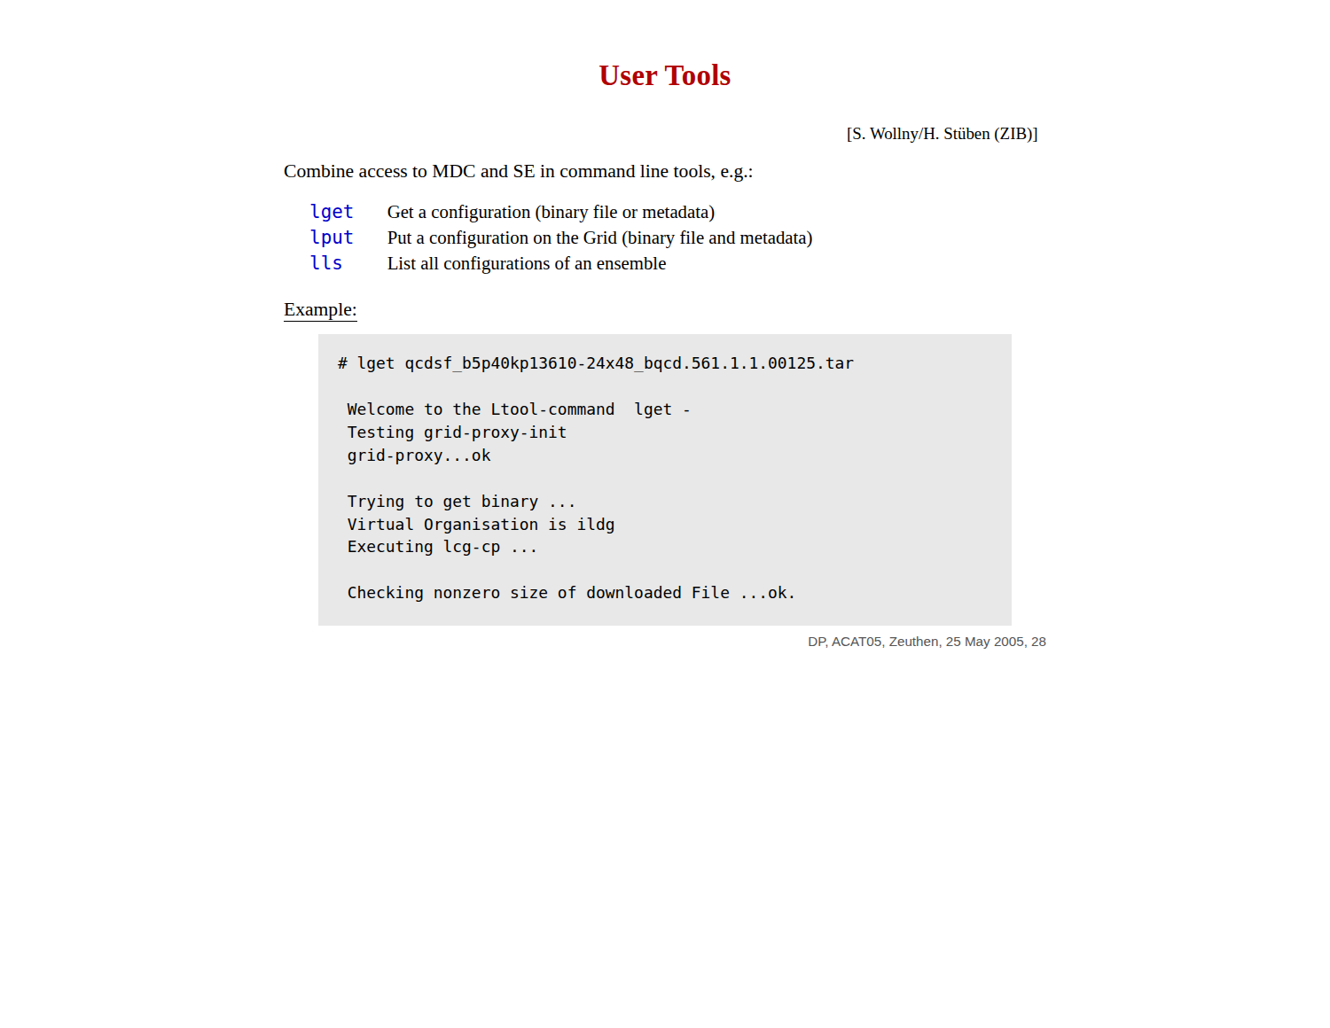User Tools
[S. Wollny/H. Stüben (ZIB)]
Combine access to MDC and SE in command line tools, e.g.:
| lget | Get a configuration (binary file or metadata) |
| lput | Put a configuration on the Grid (binary file and metadata) |
| lls | List all configurations of an ensemble |
Example:
# lget qcdsf_b5p40kp13610-24x48_bqcd.561.1.1.00125.tar

 Welcome to the Ltool-command  lget -
 Testing grid-proxy-init
 grid-proxy...ok

 Trying to get binary ...
 Virtual Organisation is ildg
 Executing lcg-cp ...

 Checking nonzero size of downloaded File ...ok.
DP, ACAT05, Zeuthen, 25 May 2005, 28